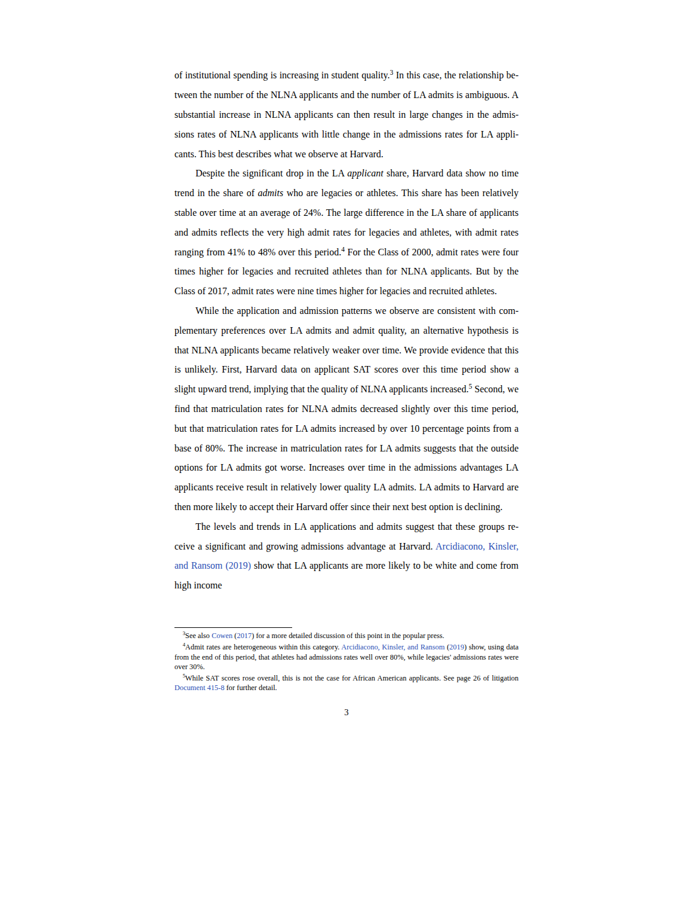of institutional spending is increasing in student quality.3 In this case, the relationship between the number of the NLNA applicants and the number of LA admits is ambiguous. A substantial increase in NLNA applicants can then result in large changes in the admissions rates of NLNA applicants with little change in the admissions rates for LA applicants. This best describes what we observe at Harvard.
Despite the significant drop in the LA applicant share, Harvard data show no time trend in the share of admits who are legacies or athletes. This share has been relatively stable over time at an average of 24%. The large difference in the LA share of applicants and admits reflects the very high admit rates for legacies and athletes, with admit rates ranging from 41% to 48% over this period.4 For the Class of 2000, admit rates were four times higher for legacies and recruited athletes than for NLNA applicants. But by the Class of 2017, admit rates were nine times higher for legacies and recruited athletes.
While the application and admission patterns we observe are consistent with complementary preferences over LA admits and admit quality, an alternative hypothesis is that NLNA applicants became relatively weaker over time. We provide evidence that this is unlikely. First, Harvard data on applicant SAT scores over this time period show a slight upward trend, implying that the quality of NLNA applicants increased.5 Second, we find that matriculation rates for NLNA admits decreased slightly over this time period, but that matriculation rates for LA admits increased by over 10 percentage points from a base of 80%. The increase in matriculation rates for LA admits suggests that the outside options for LA admits got worse. Increases over time in the admissions advantages LA applicants receive result in relatively lower quality LA admits. LA admits to Harvard are then more likely to accept their Harvard offer since their next best option is declining.
The levels and trends in LA applications and admits suggest that these groups receive a significant and growing admissions advantage at Harvard. Arcidiacono, Kinsler, and Ransom (2019) show that LA applicants are more likely to be white and come from high income
3See also Cowen (2017) for a more detailed discussion of this point in the popular press.
4Admit rates are heterogeneous within this category. Arcidiacono, Kinsler, and Ransom (2019) show, using data from the end of this period, that athletes had admissions rates well over 80%, while legacies' admissions rates were over 30%.
5While SAT scores rose overall, this is not the case for African American applicants. See page 26 of litigation Document 415-8 for further detail.
3